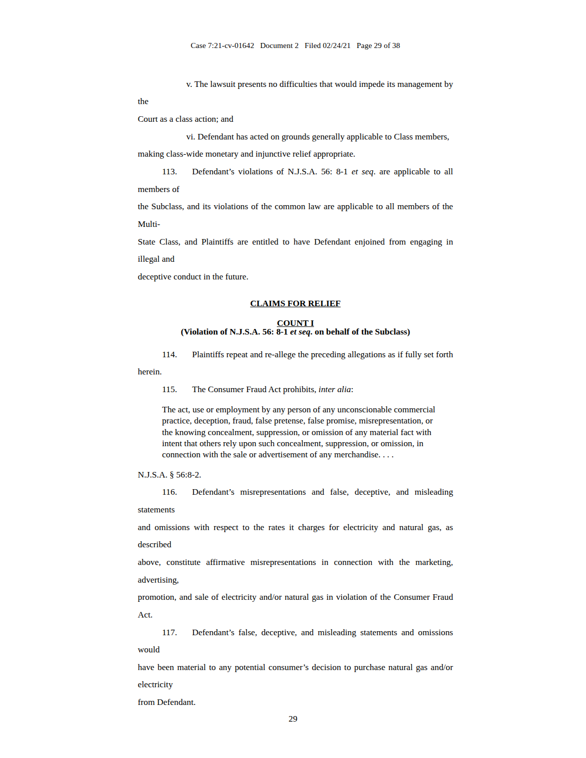Case 7:21-cv-01642 Document 2 Filed 02/24/21 Page 29 of 38
v. The lawsuit presents no difficulties that would impede its management by the
Court as a class action; and
vi. Defendant has acted on grounds generally applicable to Class members,
making class-wide monetary and injunctive relief appropriate.
113. Defendant’s violations of N.J.S.A. 56: 8-1 et seq. are applicable to all members of
the Subclass, and its violations of the common law are applicable to all members of the Multi-
State Class, and Plaintiffs are entitled to have Defendant enjoined from engaging in illegal and
deceptive conduct in the future.
CLAIMS FOR RELIEF
COUNT I
(Violation of N.J.S.A. 56: 8-1 et seq. on behalf of the Subclass)
114. Plaintiffs repeat and re-allege the preceding allegations as if fully set forth herein.
115. The Consumer Fraud Act prohibits, inter alia:
The act, use or employment by any person of any unconscionable commercial practice, deception, fraud, false pretense, false promise, misrepresentation, or the knowing concealment, suppression, or omission of any material fact with intent that others rely upon such concealment, suppression, or omission, in connection with the sale or advertisement of any merchandise. . . .
N.J.S.A. § 56:8-2.
116. Defendant’s misrepresentations and false, deceptive, and misleading statements
and omissions with respect to the rates it charges for electricity and natural gas, as described
above, constitute affirmative misrepresentations in connection with the marketing, advertising,
promotion, and sale of electricity and/or natural gas in violation of the Consumer Fraud Act.
117. Defendant’s false, deceptive, and misleading statements and omissions would
have been material to any potential consumer’s decision to purchase natural gas and/or electricity
from Defendant.
29